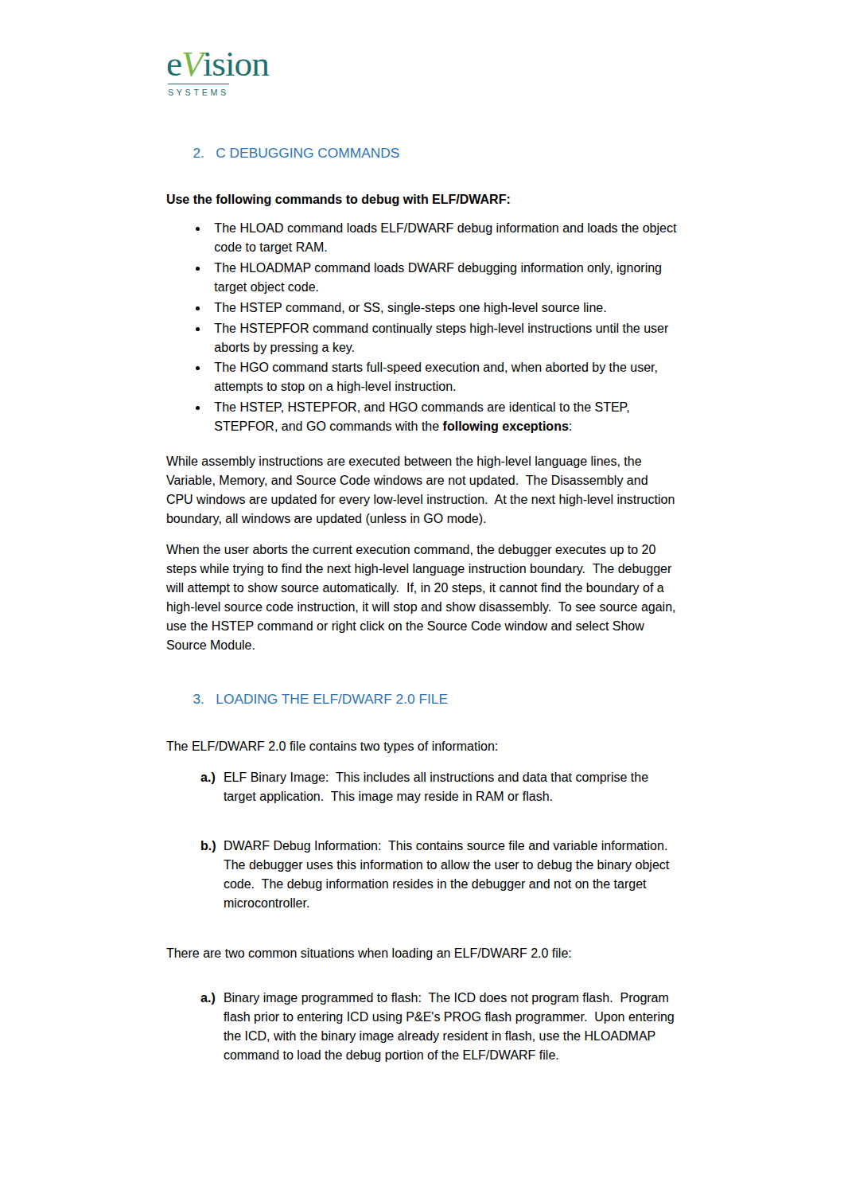eVision
SYSTEMS
2. C DEBUGGING COMMANDS
Use the following commands to debug with ELF/DWARF:
The HLOAD command loads ELF/DWARF debug information and loads the object code to target RAM.
The HLOADMAP command loads DWARF debugging information only, ignoring target object code.
The HSTEP command, or SS, single-steps one high-level source line.
The HSTEPFOR command continually steps high-level instructions until the user aborts by pressing a key.
The HGO command starts full-speed execution and, when aborted by the user, attempts to stop on a high-level instruction.
The HSTEP, HSTEPFOR, and HGO commands are identical to the STEP, STEPFOR, and GO commands with the following exceptions:
While assembly instructions are executed between the high-level language lines, the Variable, Memory, and Source Code windows are not updated. The Disassembly and CPU windows are updated for every low-level instruction. At the next high-level instruction boundary, all windows are updated (unless in GO mode).
When the user aborts the current execution command, the debugger executes up to 20 steps while trying to find the next high-level language instruction boundary. The debugger will attempt to show source automatically. If, in 20 steps, it cannot find the boundary of a high-level source code instruction, it will stop and show disassembly. To see source again, use the HSTEP command or right click on the Source Code window and select Show Source Module.
3. LOADING THE ELF/DWARF 2.0 FILE
The ELF/DWARF 2.0 file contains two types of information:
ELF Binary Image: This includes all instructions and data that comprise the target application. This image may reside in RAM or flash.
DWARF Debug Information: This contains source file and variable information. The debugger uses this information to allow the user to debug the binary object code. The debug information resides in the debugger and not on the target microcontroller.
There are two common situations when loading an ELF/DWARF 2.0 file:
Binary image programmed to flash: The ICD does not program flash. Program flash prior to entering ICD using P&E's PROG flash programmer. Upon entering the ICD, with the binary image already resident in flash, use the HLOADMAP command to load the debug portion of the ELF/DWARF file.